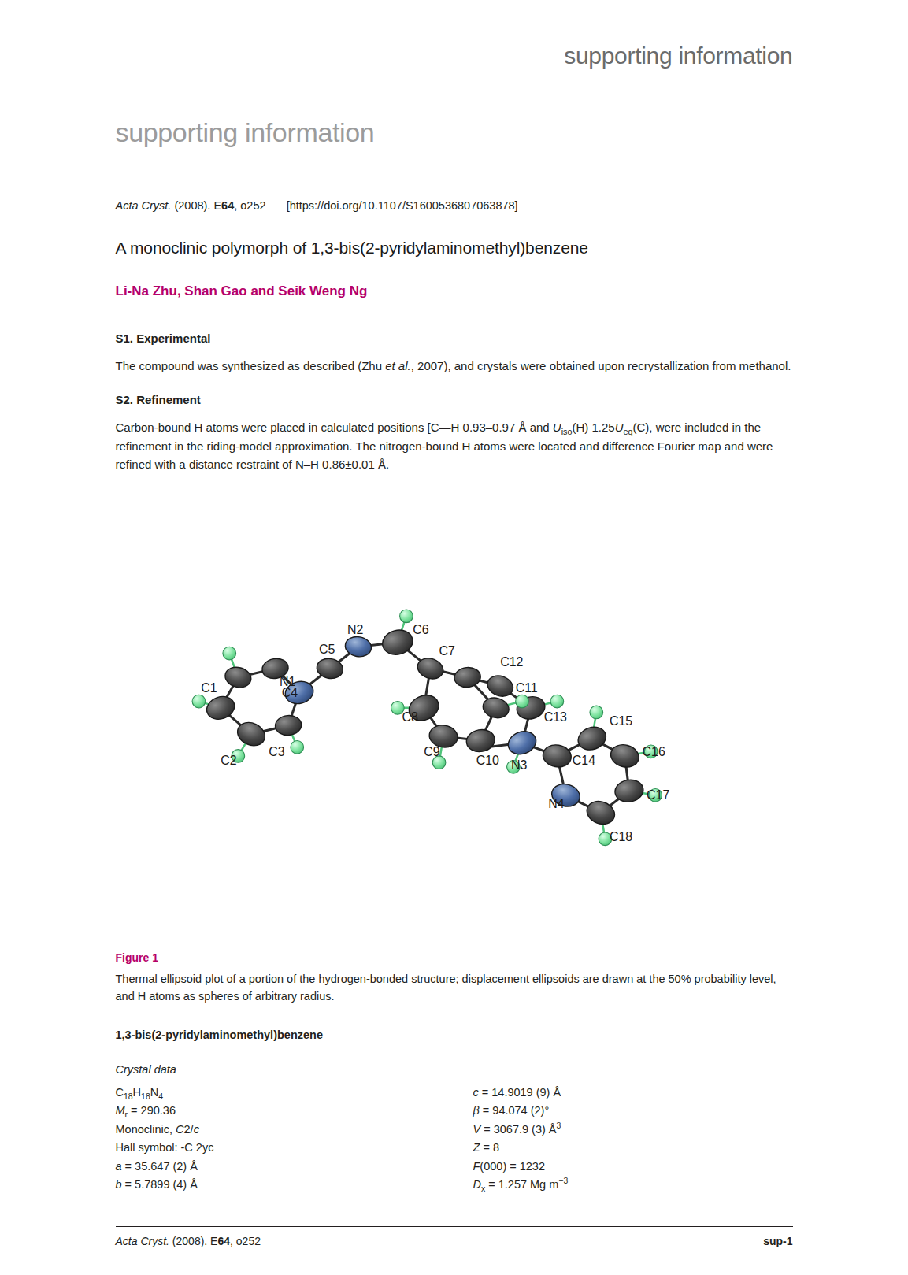supporting information
supporting information
Acta Cryst. (2008). E64, o252 [https://doi.org/10.1107/S1600536807063878]
A monoclinic polymorph of 1,3-bis(2-pyridylaminomethyl)benzene
Li-Na Zhu, Shan Gao and Seik Weng Ng
S1. Experimental
The compound was synthesized as described (Zhu et al., 2007), and crystals were obtained upon recrystallization from methanol.
S2. Refinement
Carbon-bound H atoms were placed in calculated positions [C—H 0.93–0.97 Å and Uiso(H) 1.25Ueq(C), were included in the refinement in the riding-model approximation. The nitrogen-bound H atoms were located and difference Fourier map and were refined with a distance restraint of N–H 0.86±0.01 Å.
C1 C2 C3 C4 C5 C6 C7 C8 C9 C10 C12 C11 C13 C14 C15 C16 C17 C18 N1 N2 N3 N4
Figure 1
Thermal ellipsoid plot of a portion of the hydrogen-bonded structure; displacement ellipsoids are drawn at the 50% probability level, and H atoms as spheres of arbitrary radius.
1,3-bis(2-pyridylaminomethyl)benzene
Crystal data
| C 18 H 18 N 4 | c = 14.9019 (9) Å |
| M r = 290.36 | β = 94.074 (2)° |
| Monoclinic, C 2/ c | V = 3067.9 (3) Å 3 |
| Hall symbol: -C 2yc | Z = 8 |
| a = 35.647 (2) Å | F (000) = 1232 |
| b = 5.7899 (4) Å | D x = 1.257 Mg m −3 |
Acta Cryst. (2008). E64, o252
sup-1